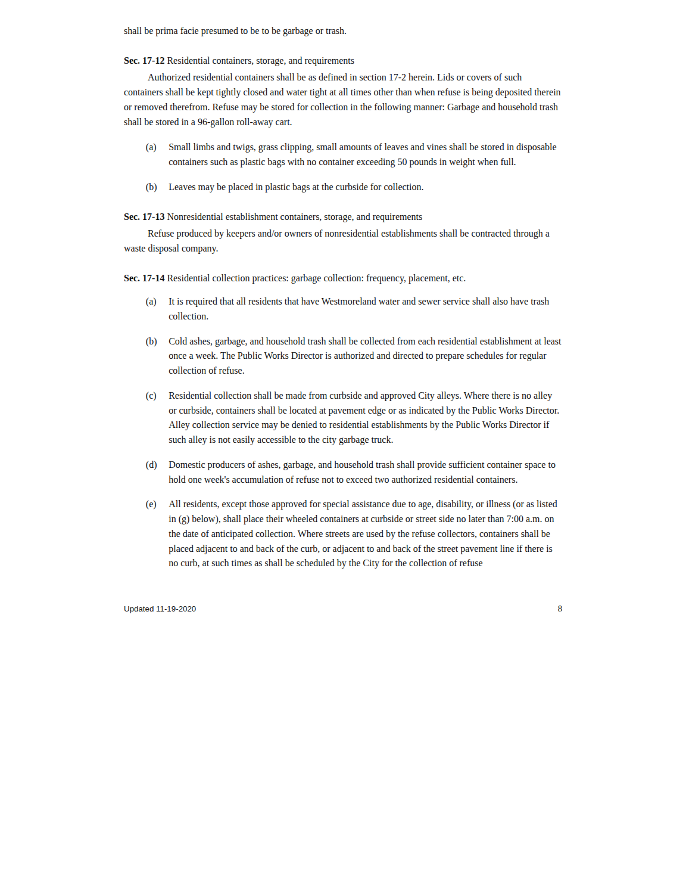shall be prima facie presumed to be to be garbage or trash.
Sec. 17-12 Residential containers, storage, and requirements
Authorized residential containers shall be as defined in section 17-2 herein. Lids or covers of such containers shall be kept tightly closed and water tight at all times other than when refuse is being deposited therein or removed therefrom. Refuse may be stored for collection in the following manner: Garbage and household trash shall be stored in a 96-gallon roll-away cart.
Small limbs and twigs, grass clipping, small amounts of leaves and vines shall be stored in disposable containers such as plastic bags with no container exceeding 50 pounds in weight when full.
Leaves may be placed in plastic bags at the curbside for collection.
Sec. 17-13 Nonresidential establishment containers, storage, and requirements
Refuse produced by keepers and/or owners of nonresidential establishments shall be contracted through a waste disposal company.
Sec. 17-14 Residential collection practices: garbage collection: frequency, placement, etc.
It is required that all residents that have Westmoreland water and sewer service shall also have trash collection.
Cold ashes, garbage, and household trash shall be collected from each residential establishment at least once a week. The Public Works Director is authorized and directed to prepare schedules for regular collection of refuse.
Residential collection shall be made from curbside and approved City alleys. Where there is no alley or curbside, containers shall be located at pavement edge or as indicated by the Public Works Director. Alley collection service may be denied to residential establishments by the Public Works Director if such alley is not easily accessible to the city garbage truck.
Domestic producers of ashes, garbage, and household trash shall provide sufficient container space to hold one week's accumulation of refuse not to exceed two authorized residential containers.
All residents, except those approved for special assistance due to age, disability, or illness (or as listed in (g) below), shall place their wheeled containers at curbside or street side no later than 7:00 a.m. on the date of anticipated collection. Where streets are used by the refuse collectors, containers shall be placed adjacent to and back of the curb, or adjacent to and back of the street pavement line if there is no curb, at such times as shall be scheduled by the City for the collection of refuse
Updated 11-19-2020 8